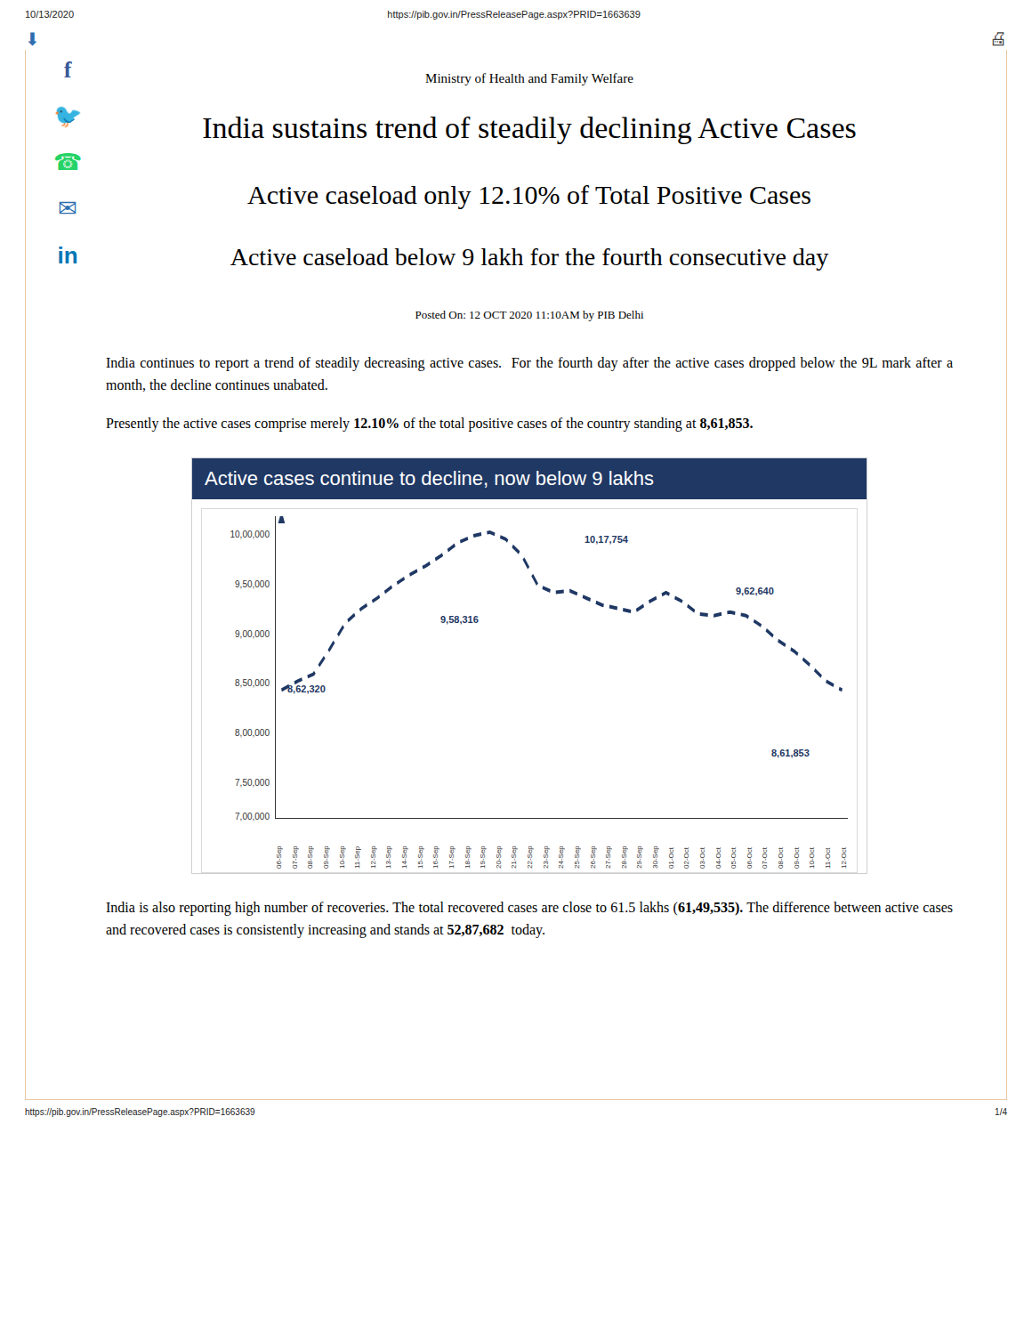10/13/2020
https://pib.gov.in/PressReleasePage.aspx?PRID=1663639
⬇
🖨
f
🐦
☎
✉
in
Ministry of Health and Family Welfare
India sustains trend of steadily declining Active Cases
Active caseload only 12.10% of Total Positive Cases
Active caseload below 9 lakh for the fourth consecutive day
Posted On: 12 OCT 2020 11:10AM by PIB Delhi
India continues to report a trend of steadily decreasing active cases. For the fourth day after the active cases dropped below the 9L mark after a month, the decline continues unabated.
Presently the active cases comprise merely 12.10% of the total positive cases of the country standing at 8,61,853.
Active cases continue to decline, now below 9 lakhs
10,00,000 9,50,000 9,00,000 8,50,000 8,00,000 7,50,000 7,00,000
8,62,320
9,58,316
10,17,754
9,62,640
8,61,853
06-Sep 07-Sep 08-Sep 09-Sep 10-Sep 11-Sep 12-Sep 13-Sep 14-Sep 15-Sep 16-Sep 17-Sep 18-Sep 19-Sep 20-Sep 21-Sep 22-Sep 23-Sep 24-Sep 25-Sep 26-Sep 27-Sep 28-Sep 29-Sep 30-Sep 01-Oct 02-Oct 03-Oct 04-Oct 05-Oct 06-Oct 07-Oct 08-Oct 09-Oct 10-Oct 11-Oct 12-Oct
India is also reporting high number of recoveries. The total recovered cases are close to 61.5 lakhs (61,49,535). The difference between active cases and recovered cases is consistently increasing and stands at 52,87,682 today.
https://pib.gov.in/PressReleasePage.aspx?PRID=1663639
1/4